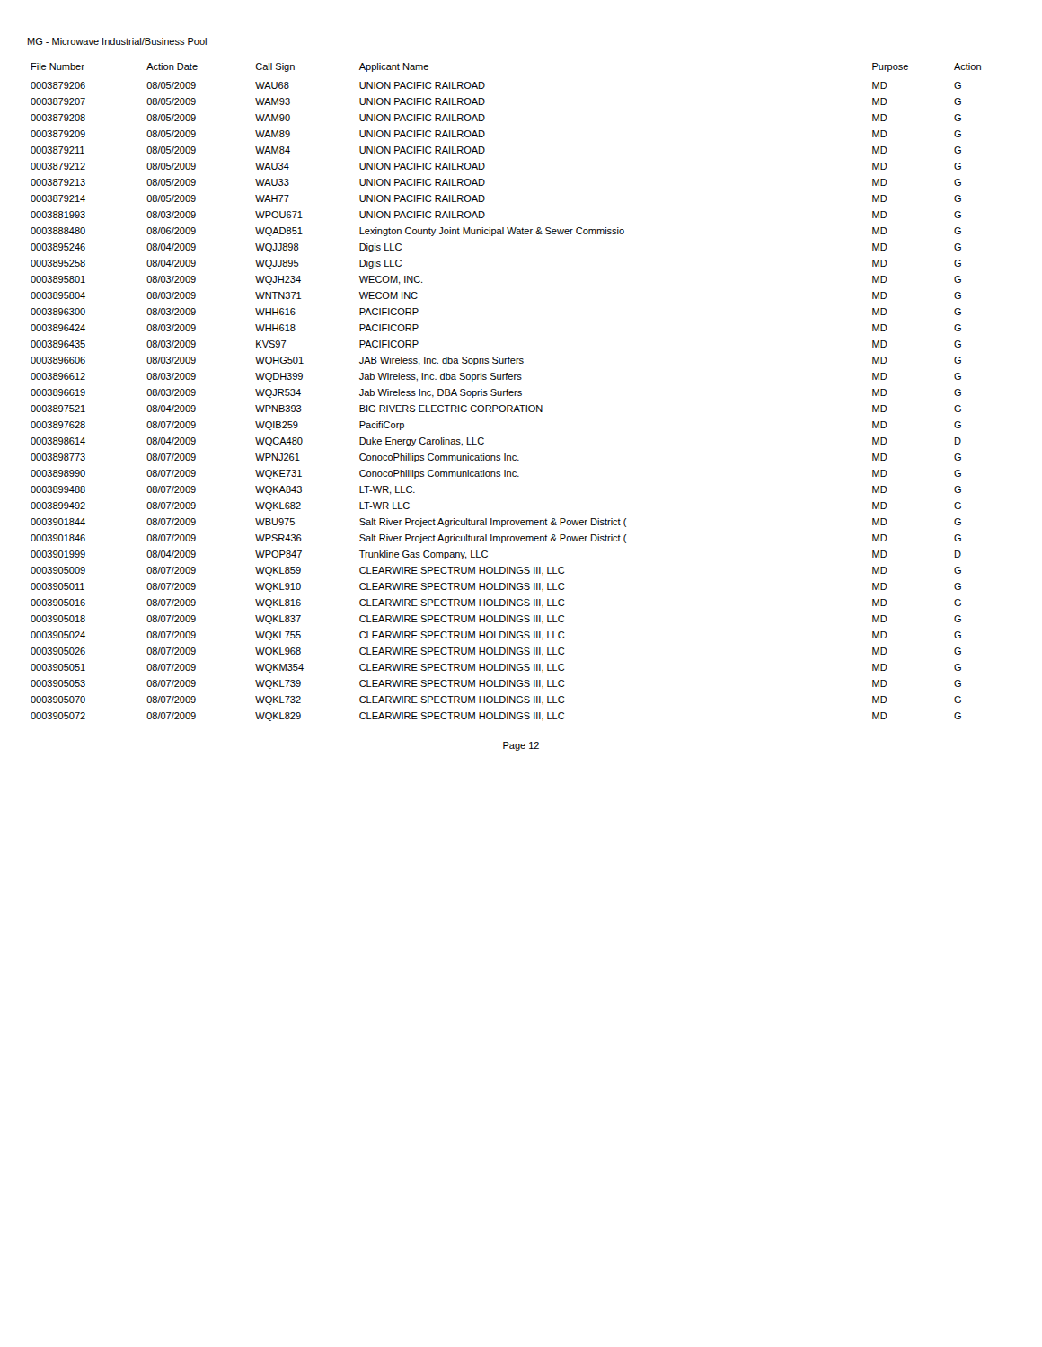MG - Microwave Industrial/Business Pool
| File Number | Action Date | Call Sign | Applicant Name | Purpose | Action |
| --- | --- | --- | --- | --- | --- |
| 0003879206 | 08/05/2009 | WAU68 | UNION PACIFIC RAILROAD | MD | G |
| 0003879207 | 08/05/2009 | WAM93 | UNION PACIFIC RAILROAD | MD | G |
| 0003879208 | 08/05/2009 | WAM90 | UNION PACIFIC RAILROAD | MD | G |
| 0003879209 | 08/05/2009 | WAM89 | UNION PACIFIC RAILROAD | MD | G |
| 0003879211 | 08/05/2009 | WAM84 | UNION PACIFIC RAILROAD | MD | G |
| 0003879212 | 08/05/2009 | WAU34 | UNION PACIFIC RAILROAD | MD | G |
| 0003879213 | 08/05/2009 | WAU33 | UNION PACIFIC RAILROAD | MD | G |
| 0003879214 | 08/05/2009 | WAH77 | UNION PACIFIC RAILROAD | MD | G |
| 0003881993 | 08/03/2009 | WPOU671 | UNION PACIFIC RAILROAD | MD | G |
| 0003888480 | 08/06/2009 | WQAD851 | Lexington County Joint Municipal Water & Sewer Commissio | MD | G |
| 0003895246 | 08/04/2009 | WQJJ898 | Digis LLC | MD | G |
| 0003895258 | 08/04/2009 | WQJJ895 | Digis LLC | MD | G |
| 0003895801 | 08/03/2009 | WQJH234 | WECOM, INC. | MD | G |
| 0003895804 | 08/03/2009 | WNTN371 | WECOM INC | MD | G |
| 0003896300 | 08/03/2009 | WHH616 | PACIFICORP | MD | G |
| 0003896424 | 08/03/2009 | WHH618 | PACIFICORP | MD | G |
| 0003896435 | 08/03/2009 | KVS97 | PACIFICORP | MD | G |
| 0003896606 | 08/03/2009 | WQHG501 | JAB Wireless, Inc. dba Sopris Surfers | MD | G |
| 0003896612 | 08/03/2009 | WQDH399 | Jab Wireless, Inc. dba Sopris Surfers | MD | G |
| 0003896619 | 08/03/2009 | WQJR534 | Jab Wireless Inc, DBA Sopris Surfers | MD | G |
| 0003897521 | 08/04/2009 | WPNB393 | BIG RIVERS ELECTRIC CORPORATION | MD | G |
| 0003897628 | 08/07/2009 | WQIB259 | PacifiCorp | MD | G |
| 0003898614 | 08/04/2009 | WQCA480 | Duke Energy Carolinas, LLC | MD | D |
| 0003898773 | 08/07/2009 | WPNJ261 | ConocoPhillips Communications Inc. | MD | G |
| 0003898990 | 08/07/2009 | WQKE731 | ConocoPhillips Communications Inc. | MD | G |
| 0003899488 | 08/07/2009 | WQKA843 | LT-WR, LLC. | MD | G |
| 0003899492 | 08/07/2009 | WQKL682 | LT-WR LLC | MD | G |
| 0003901844 | 08/07/2009 | WBU975 | Salt River Project Agricultural Improvement & Power District ( | MD | G |
| 0003901846 | 08/07/2009 | WPSR436 | Salt River Project Agricultural Improvement & Power District ( | MD | G |
| 0003901999 | 08/04/2009 | WPOP847 | Trunkline Gas Company, LLC | MD | D |
| 0003905009 | 08/07/2009 | WQKL859 | CLEARWIRE SPECTRUM HOLDINGS III, LLC | MD | G |
| 0003905011 | 08/07/2009 | WQKL910 | CLEARWIRE SPECTRUM HOLDINGS III, LLC | MD | G |
| 0003905016 | 08/07/2009 | WQKL816 | CLEARWIRE SPECTRUM HOLDINGS III, LLC | MD | G |
| 0003905018 | 08/07/2009 | WQKL837 | CLEARWIRE SPECTRUM HOLDINGS III, LLC | MD | G |
| 0003905024 | 08/07/2009 | WQKL755 | CLEARWIRE SPECTRUM HOLDINGS III, LLC | MD | G |
| 0003905026 | 08/07/2009 | WQKL968 | CLEARWIRE SPECTRUM HOLDINGS III, LLC | MD | G |
| 0003905051 | 08/07/2009 | WQKM354 | CLEARWIRE SPECTRUM HOLDINGS III, LLC | MD | G |
| 0003905053 | 08/07/2009 | WQKL739 | CLEARWIRE SPECTRUM HOLDINGS III, LLC | MD | G |
| 0003905070 | 08/07/2009 | WQKL732 | CLEARWIRE SPECTRUM HOLDINGS III, LLC | MD | G |
| 0003905072 | 08/07/2009 | WQKL829 | CLEARWIRE SPECTRUM HOLDINGS III, LLC | MD | G |
Page 12